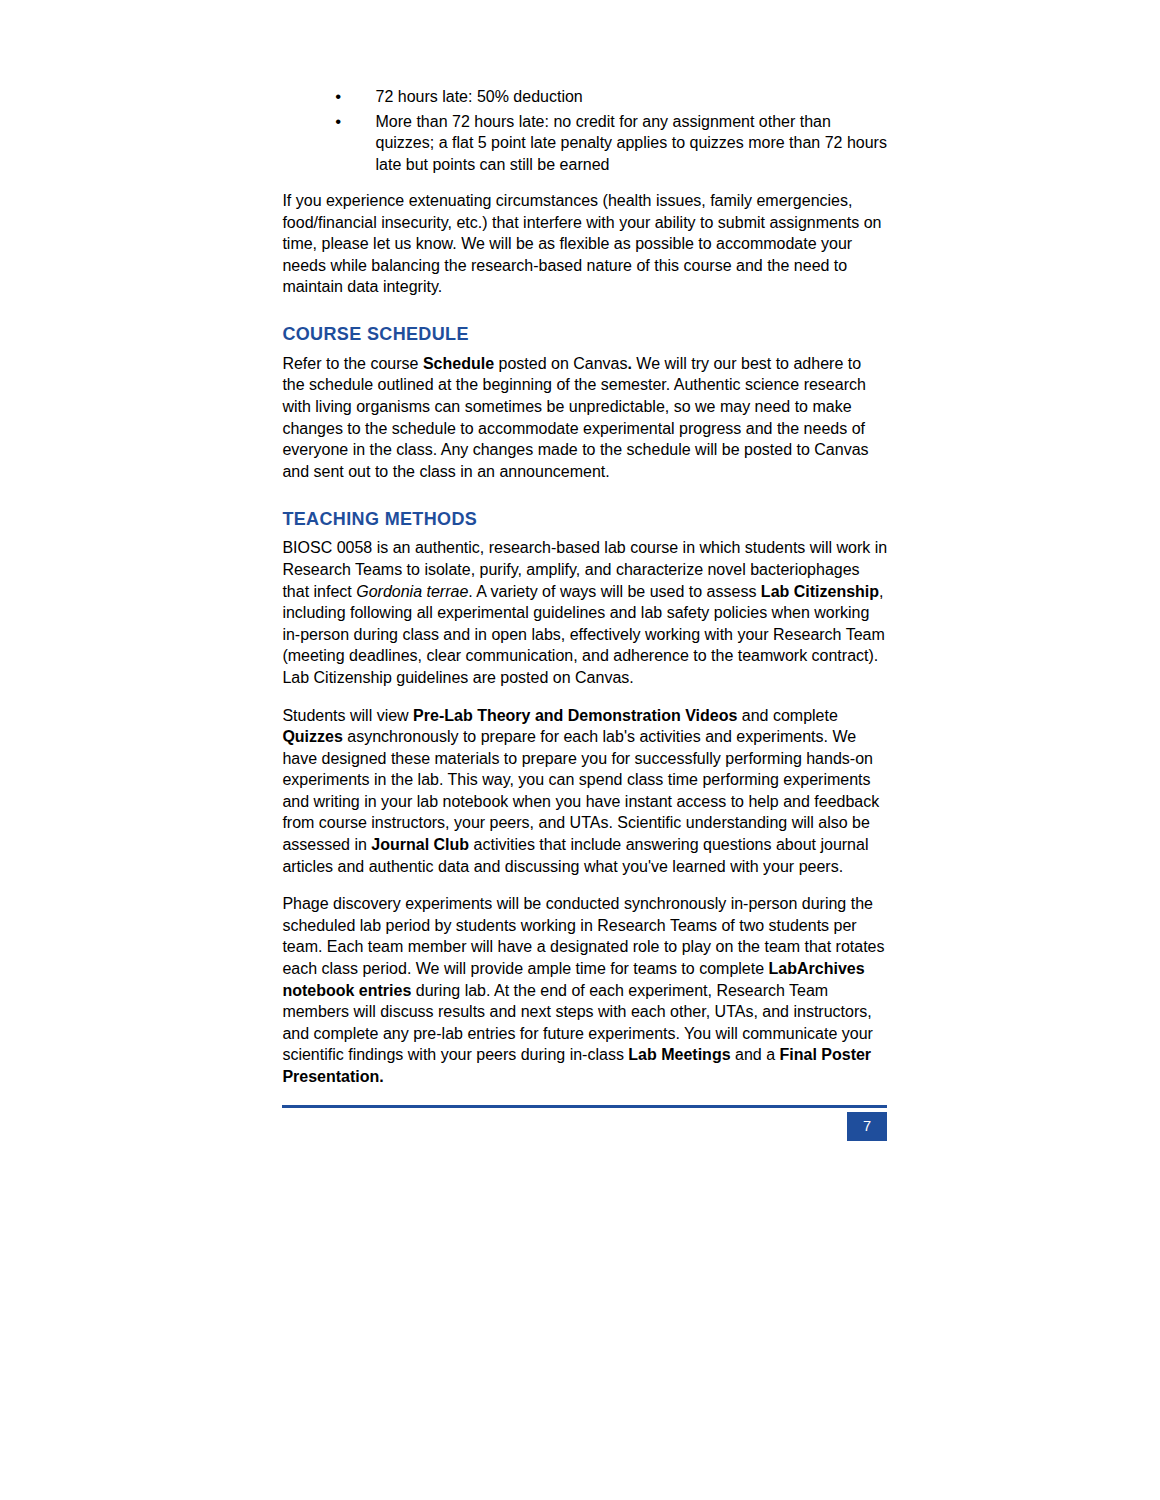72 hours late: 50% deduction
More than 72 hours late: no credit for any assignment other than quizzes; a flat 5 point late penalty applies to quizzes more than 72 hours late but points can still be earned
If you experience extenuating circumstances (health issues, family emergencies, food/financial insecurity, etc.) that interfere with your ability to submit assignments on time, please let us know. We will be as flexible as possible to accommodate your needs while balancing the research-based nature of this course and the need to maintain data integrity.
Course Schedule
Refer to the course Schedule posted on Canvas. We will try our best to adhere to the schedule outlined at the beginning of the semester. Authentic science research with living organisms can sometimes be unpredictable, so we may need to make changes to the schedule to accommodate experimental progress and the needs of everyone in the class. Any changes made to the schedule will be posted to Canvas and sent out to the class in an announcement.
Teaching Methods
BIOSC 0058 is an authentic, research-based lab course in which students will work in Research Teams to isolate, purify, amplify, and characterize novel bacteriophages that infect Gordonia terrae. A variety of ways will be used to assess Lab Citizenship, including following all experimental guidelines and lab safety policies when working in-person during class and in open labs, effectively working with your Research Team (meeting deadlines, clear communication, and adherence to the teamwork contract). Lab Citizenship guidelines are posted on Canvas.
Students will view Pre-Lab Theory and Demonstration Videos and complete Quizzes asynchronously to prepare for each lab's activities and experiments. We have designed these materials to prepare you for successfully performing hands-on experiments in the lab. This way, you can spend class time performing experiments and writing in your lab notebook when you have instant access to help and feedback from course instructors, your peers, and UTAs. Scientific understanding will also be assessed in Journal Club activities that include answering questions about journal articles and authentic data and discussing what you've learned with your peers.
Phage discovery experiments will be conducted synchronously in-person during the scheduled lab period by students working in Research Teams of two students per team. Each team member will have a designated role to play on the team that rotates each class period. We will provide ample time for teams to complete LabArchives notebook entries during lab. At the end of each experiment, Research Team members will discuss results and next steps with each other, UTAs, and instructors, and complete any pre-lab entries for future experiments. You will communicate your scientific findings with your peers during in-class Lab Meetings and a Final Poster Presentation.
7